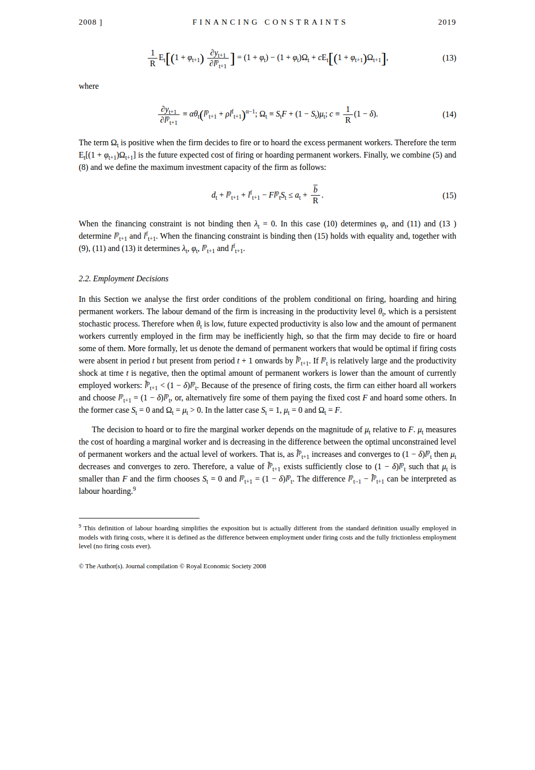2008 ] FINANCING CONSTRAINTS 2019
1 REt[(1 + φt+1) ∂yt+1∂lpt+1] = (1 + φt) − (1 + φt)Ωt + c Et[(1 + φt+1) Ωt+1], (13)
where
∂yt+1∂lpt+1 ≡ αθt(lpt+1 + ρlft+1)α−1; Ωt ≡ StF + (1 − St)μt; c ≡ 1 R(1 − δ). (14)
The term Ωt is positive when the firm decides to fire or to hoard the excess permanent workers. Therefore the term Et[(1 + φt+1)Ωt+1] is the future expected cost of firing or hoarding permanent workers. Finally, we combine (5) and (8) and we define the maximum investment capacity of the firm as follows:
dt + lpt+1 + lft+1 − FlptSt ≤ at + bR. (15)
When the financing constraint is not binding then λt = 0. In this case (10) determines φt, and (11) and (13 ) determine lpt+1 and lft+1. When the financing constraint is binding then (15) holds with equality and, together with (9), (11) and (13) it determines λt, φt, lpt+1 and lft+1.
2.2. Employment Decisions
In this Section we analyse the first order conditions of the problem conditional on firing, hoarding and hiring permanent workers. The labour demand of the firm is increasing in the productivity level θt, which is a persistent stochastic process. Therefore when θt is low, future expected productivity is also low and the amount of permanent workers currently employed in the firm may be inefficiently high, so that the firm may decide to fire or hoard some of them. More formally, let us denote the demand of permanent workers that would be optimal if firing costs were absent in period t but present from period t + 1 onwards by l̂pt+1. If lpt is relatively large and the productivity shock at time t is negative, then the optimal amount of permanent workers is lower than the amount of currently employed workers: l̂pt+1 < (1 − δ)lpt. Because of the presence of firing costs, the firm can either hoard all workers and choose lpt+1 = (1 − δ)lpt, or, alternatively fire some of them paying the fixed cost F and hoard some others. In the former case St = 0 and Ωt = μt > 0. In the latter case St = 1, μt = 0 and Ωt = F.
The decision to hoard or to fire the marginal worker depends on the magnitude of μt relative to F. μt measures the cost of hoarding a marginal worker and is decreasing in the difference between the optimal unconstrained level of permanent workers and the actual level of workers. That is, as l̂pt+1 increases and converges to (1 − δ)lpt then μt decreases and converges to zero. Therefore, a value of l̂pt+1 exists sufficiently close to (1 − δ)lpt such that μt is smaller than F and the firm chooses St = 0 and lpt+1 = (1 − δ)lpt. The difference lpt−1 − l̂pt+1 can be interpreted as labour hoarding.9
9 This definition of labour hoarding simplifies the exposition but is actually different from the standard definition usually employed in models with firing costs, where it is defined as the difference between employment under firing costs and the fully frictionless employment level (no firing costs ever).
© The Author(s). Journal compilation © Royal Economic Society 2008